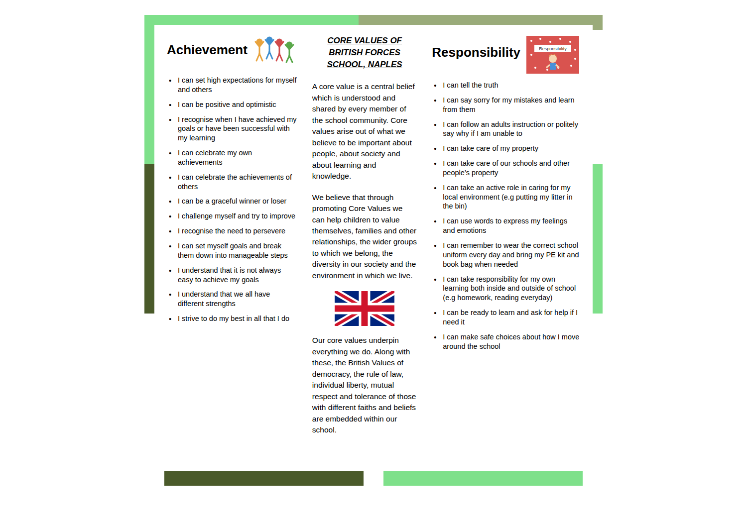Achievement
I can set high expectations for myself and others
I can be positive and optimistic
I recognise when I have achieved my goals or have been successful with my learning
I can celebrate my own achievements
I can celebrate the achievements of others
I can be a graceful winner or loser
I challenge myself and try to improve
I recognise the need to persevere
I can set myself goals and break them down into manageable steps
I understand that it is not always easy to achieve my goals
I understand that we all have different strengths
I strive to do my best in all that I do
CORE VALUES OF BRITISH FORCES SCHOOL, NAPLES
A core value is a central belief which is understood and shared by every member of the school community. Core values arise out of what we believe to be important about people, about society and about learning and knowledge.
We believe that through promoting Core Values we can help children to value themselves, families and other relationships, the wider groups to which we belong, the diversity in our society and the environment in which we live.
Our core values underpin everything we do. Along with these, the British Values of democracy, the rule of law, individual liberty, mutual respect and tolerance of those with different faiths and beliefs are embedded within our school.
Responsibility
Responsibility
I can tell the truth
I can say sorry for my mistakes and learn from them
I can follow an adults instruction or politely say why if I am unable to
I can take care of my property
I can take care of our schools and other people’s property
I can take an active role in caring for my local environment (e.g putting my litter in the bin)
I can use words to express my feelings and emotions
I can remember to wear the correct school uniform every day and bring my PE kit and book bag when needed
I can take responsibility for my own learning both inside and outside of school (e.g homework, reading everyday)
I can be ready to learn and ask for help if I need it
I can make safe choices about how I move around the school